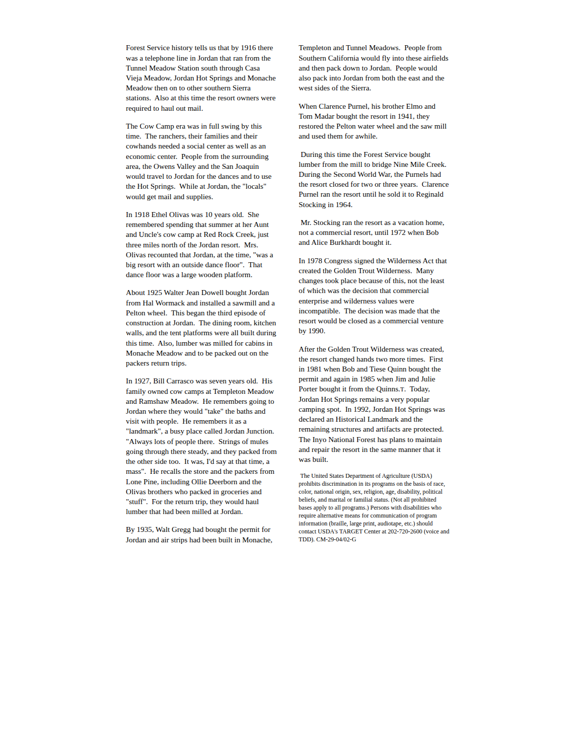Forest Service history tells us that by 1916 there was a telephone line in Jordan that ran from the Tunnel Meadow Station south through Casa Vieja Meadow, Jordan Hot Springs and Monache Meadow then on to other southern Sierra stations. Also at this time the resort owners were required to haul out mail.
The Cow Camp era was in full swing by this time. The ranchers, their families and their cowhands needed a social center as well as an economic center. People from the surrounding area, the Owens Valley and the San Joaquin would travel to Jordan for the dances and to use the Hot Springs. While at Jordan, the "locals" would get mail and supplies.
In 1918 Ethel Olivas was 10 years old. She remembered spending that summer at her Aunt and Uncle's cow camp at Red Rock Creek, just three miles north of the Jordan resort. Mrs. Olivas recounted that Jordan, at the time, "was a big resort with an outside dance floor". That dance floor was a large wooden platform.
About 1925 Walter Jean Dowell bought Jordan from Hal Wormack and installed a sawmill and a Pelton wheel. This began the third episode of construction at Jordan. The dining room, kitchen walls, and the tent platforms were all built during this time. Also, lumber was milled for cabins in Monache Meadow and to be packed out on the packers return trips.
In 1927, Bill Carrasco was seven years old. His family owned cow camps at Templeton Meadow and Ramshaw Meadow. He remembers going to Jordan where they would "take" the baths and visit with people. He remembers it as a "landmark", a busy place called Jordan Junction. "Always lots of people there. Strings of mules going through there steady, and they packed from the other side too. It was, I'd say at that time, a mass". He recalls the store and the packers from Lone Pine, including Ollie Deerborn and the Olivas brothers who packed in groceries and "stuff". For the return trip, they would haul lumber that had been milled at Jordan.
By 1935, Walt Gregg had bought the permit for Jordan and air strips had been built in Monache, Templeton and Tunnel Meadows. People from Southern California would fly into these airfields and then pack down to Jordan. People would also pack into Jordan from both the east and the west sides of the Sierra.
When Clarence Purnel, his brother Elmo and Tom Madar bought the resort in 1941, they restored the Pelton water wheel and the saw mill and used them for awhile.
During this time the Forest Service bought lumber from the mill to bridge Nine Mile Creek. During the Second World War, the Purnels had the resort closed for two or three years. Clarence Purnel ran the resort until he sold it to Reginald Stocking in 1964.
Mr. Stocking ran the resort as a vacation home, not a commercial resort, until 1972 when Bob and Alice Burkhardt bought it.
In 1978 Congress signed the Wilderness Act that created the Golden Trout Wilderness. Many changes took place because of this, not the least of which was the decision that commercial enterprise and wilderness values were incompatible. The decision was made that the resort would be closed as a commercial venture by 1990.
After the Golden Trout Wilderness was created, the resort changed hands two more times. First in 1981 when Bob and Tiese Quinn bought the permit and again in 1985 when Jim and Julie Porter bought it from the Quinns.T. Today, Jordan Hot Springs remains a very popular camping spot. In 1992, Jordan Hot Springs was declared an Historical Landmark and the remaining structures and artifacts are protected. The Inyo National Forest has plans to maintain and repair the resort in the same manner that it was built.
The United States Department of Agriculture (USDA) prohibits discrimination in its programs on the basis of race, color, national origin, sex, religion, age, disability, political beliefs, and marital or familial status. (Not all prohibited bases apply to all programs.) Persons with disabilities who require alternative means for communication of program information (braille, large print, audiotape, etc.) should contact USDA's TARGET Center at 202-720-2600 (voice and TDD). CM-29-04/02-G